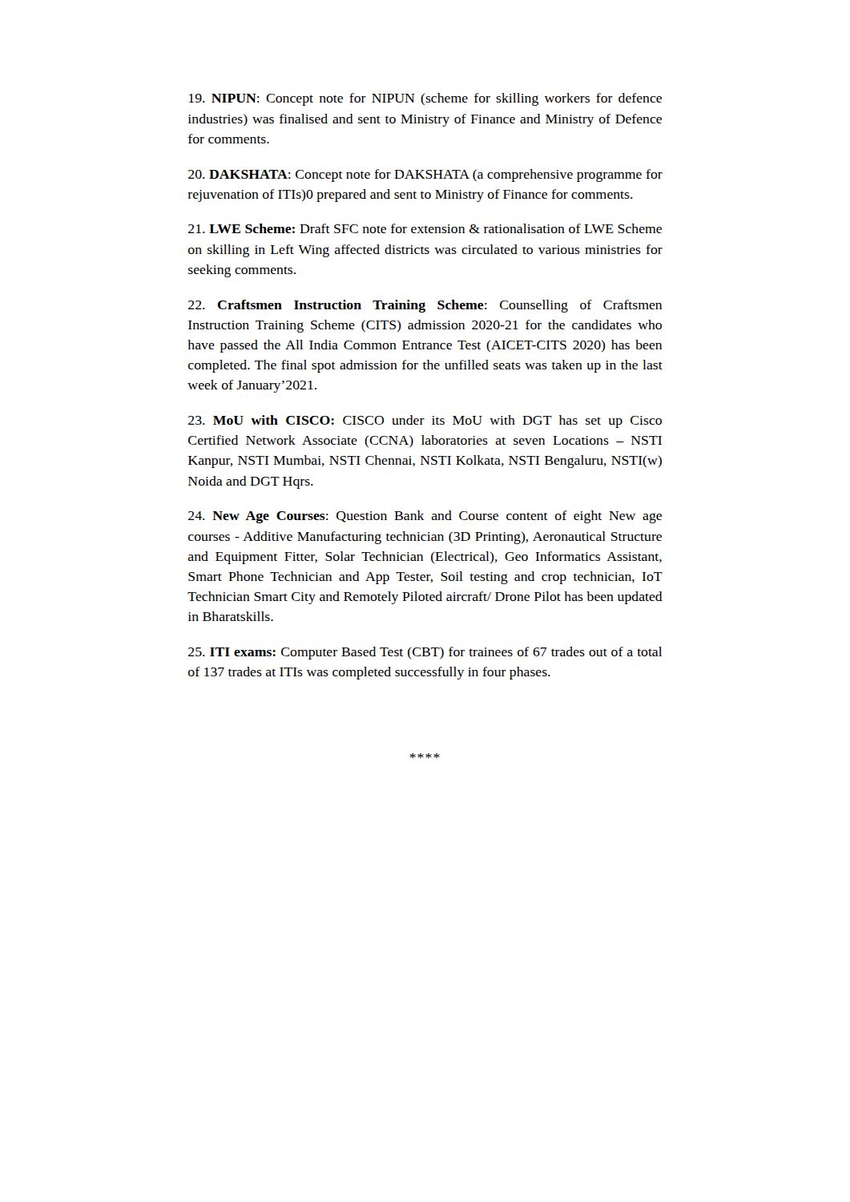19. NIPUN: Concept note for NIPUN (scheme for skilling workers for defence industries) was finalised and sent to Ministry of Finance and Ministry of Defence for comments.
20. DAKSHATA: Concept note for DAKSHATA (a comprehensive programme for rejuvenation of ITIs)0 prepared and sent to Ministry of Finance for comments.
21. LWE Scheme: Draft SFC note for extension & rationalisation of LWE Scheme on skilling in Left Wing affected districts was circulated to various ministries for seeking comments.
22. Craftsmen Instruction Training Scheme: Counselling of Craftsmen Instruction Training Scheme (CITS) admission 2020-21 for the candidates who have passed the All India Common Entrance Test (AICET-CITS 2020) has been completed. The final spot admission for the unfilled seats was taken up in the last week of January’2021.
23. MoU with CISCO: CISCO under its MoU with DGT has set up Cisco Certified Network Associate (CCNA) laboratories at seven Locations – NSTI Kanpur, NSTI Mumbai, NSTI Chennai, NSTI Kolkata, NSTI Bengaluru, NSTI(w) Noida and DGT Hqrs.
24. New Age Courses: Question Bank and Course content of eight New age courses - Additive Manufacturing technician (3D Printing), Aeronautical Structure and Equipment Fitter, Solar Technician (Electrical), Geo Informatics Assistant, Smart Phone Technician and App Tester, Soil testing and crop technician, IoT Technician Smart City and Remotely Piloted aircraft/ Drone Pilot has been updated in Bharatskills.
25. ITI exams: Computer Based Test (CBT) for trainees of 67 trades out of a total of 137 trades at ITIs was completed successfully in four phases.
****